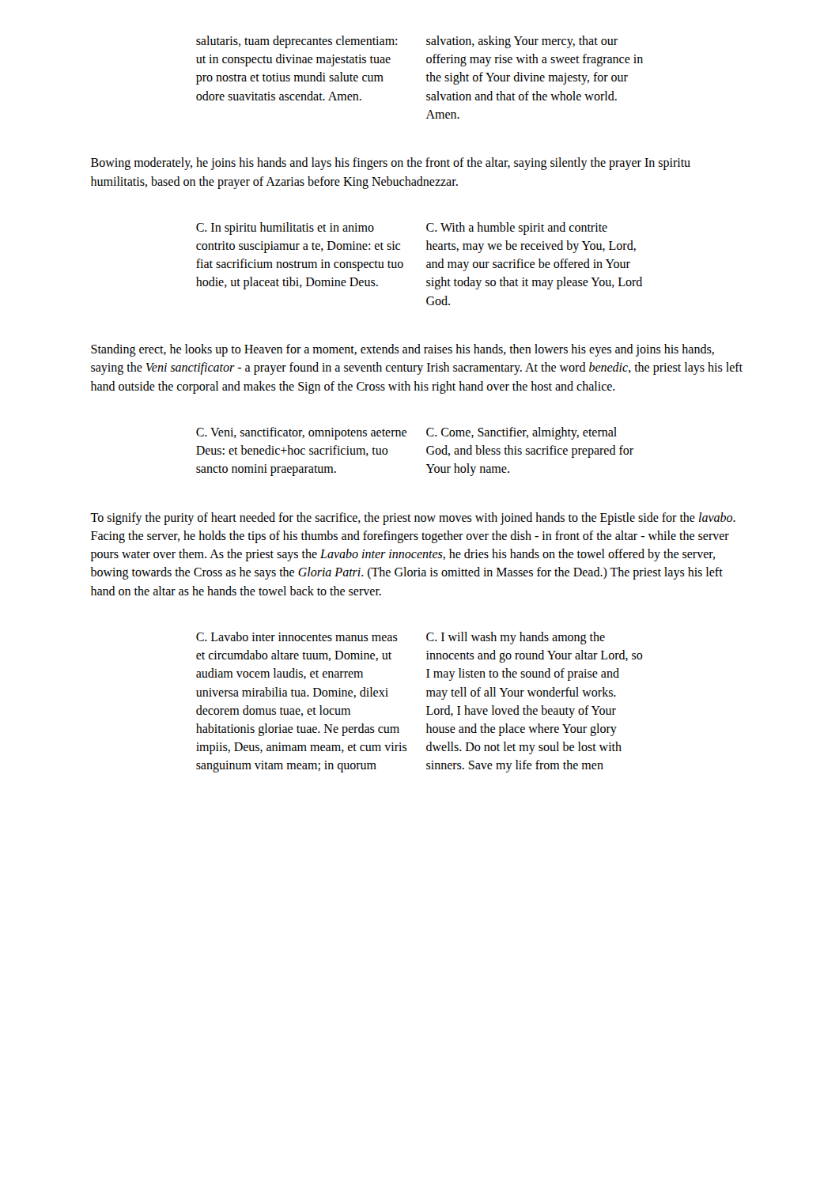| salutaris, tuam deprecantes clementiam: ut in conspectu divinae majestatis tuae pro nostra et totius mundi salute cum odore suavitatis ascendat. Amen. | salvation, asking Your mercy, that our offering may rise with a sweet fragrance in the sight of Your divine majesty, for our salvation and that of the whole world. Amen. |
Bowing moderately, he joins his hands and lays his fingers on the front of the altar, saying silently the prayer In spiritu humilitatis, based on the prayer of Azarias before King Nebuchadnezzar.
| C. In spiritu humilitatis et in animo contrito suscipiamur a te, Domine: et sic fiat sacrificium nostrum in conspectu tuo hodie, ut placeat tibi, Domine Deus. | C. With a humble spirit and contrite hearts, may we be received by You, Lord, and may our sacrifice be offered in Your sight today so that it may please You, Lord God. |
Standing erect, he looks up to Heaven for a moment, extends and raises his hands, then lowers his eyes and joins his hands, saying the Veni sanctificator - a prayer found in a seventh century Irish sacramentary. At the word benedic, the priest lays his left hand outside the corporal and makes the Sign of the Cross with his right hand over the host and chalice.
| C. Veni, sanctificator, omnipotens aeterne Deus: et benedic+hoc sacrificium, tuo sancto nomini praeparatum. | C. Come, Sanctifier, almighty, eternal God, and bless this sacrifice prepared for Your holy name. |
To signify the purity of heart needed for the sacrifice, the priest now moves with joined hands to the Epistle side for the lavabo. Facing the server, he holds the tips of his thumbs and forefingers together over the dish - in front of the altar - while the server pours water over them. As the priest says the Lavabo inter innocentes, he dries his hands on the towel offered by the server, bowing towards the Cross as he says the Gloria Patri. (The Gloria is omitted in Masses for the Dead.) The priest lays his left hand on the altar as he hands the towel back to the server.
| C. Lavabo inter innocentes manus meas et circumdabo altare tuum, Domine, ut audiam vocem laudis, et enarrem universa mirabilia tua. Domine, dilexi decorem domus tuae, et locum habitationis gloriae tuae. Ne perdas cum impiis, Deus, animam meam, et cum viris sanguinum vitam meam; in quorum | C. I will wash my hands among the innocents and go round Your altar Lord, so I may listen to the sound of praise and may tell of all Your wonderful works. Lord, I have loved the beauty of Your house and the place where Your glory dwells. Do not let my soul be lost with sinners. Save my life from the men |